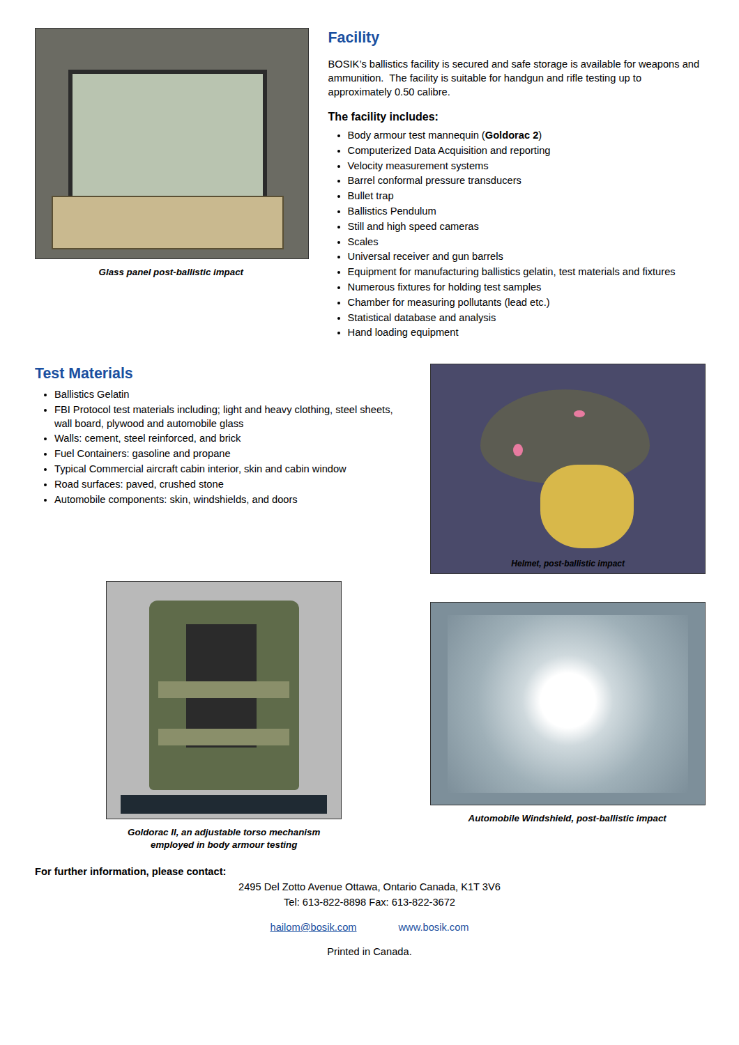Glass panel post-ballistic impact
Facility
BOSIK’s ballistics facility is secured and safe storage is available for weapons and ammunition. The facility is suitable for handgun and rifle testing up to approximately 0.50 calibre.
The facility includes:
Body armour test mannequin (Goldorac 2)
Computerized Data Acquisition and reporting
Velocity measurement systems
Barrel conformal pressure transducers
Bullet trap
Ballistics Pendulum
Still and high speed cameras
Scales
Universal receiver and gun barrels
Equipment for manufacturing ballistics gelatin, test materials and fixtures
Numerous fixtures for holding test samples
Chamber for measuring pollutants (lead etc.)
Statistical database and analysis
Hand loading equipment
Test Materials
Ballistics Gelatin
FBI Protocol test materials including; light and heavy clothing, steel sheets, wall board, plywood and automobile glass
Walls: cement, steel reinforced, and brick
Fuel Containers: gasoline and propane
Typical Commercial aircraft cabin interior, skin and cabin window
Road surfaces: paved, crushed stone
Automobile components: skin, windshields, and doors
Helmet, post-ballistic impact
Goldorac II, an adjustable torso mechanism
employed in body armour testing
Automobile Windshield, post-ballistic impact
For further information, please contact:
2495 Del Zotto Avenue Ottawa, Ontario Canada, K1T 3V6
Tel: 613-822-8898 Fax: 613-822-3672
hailom@bosik.com www.bosik.com
Printed in Canada.